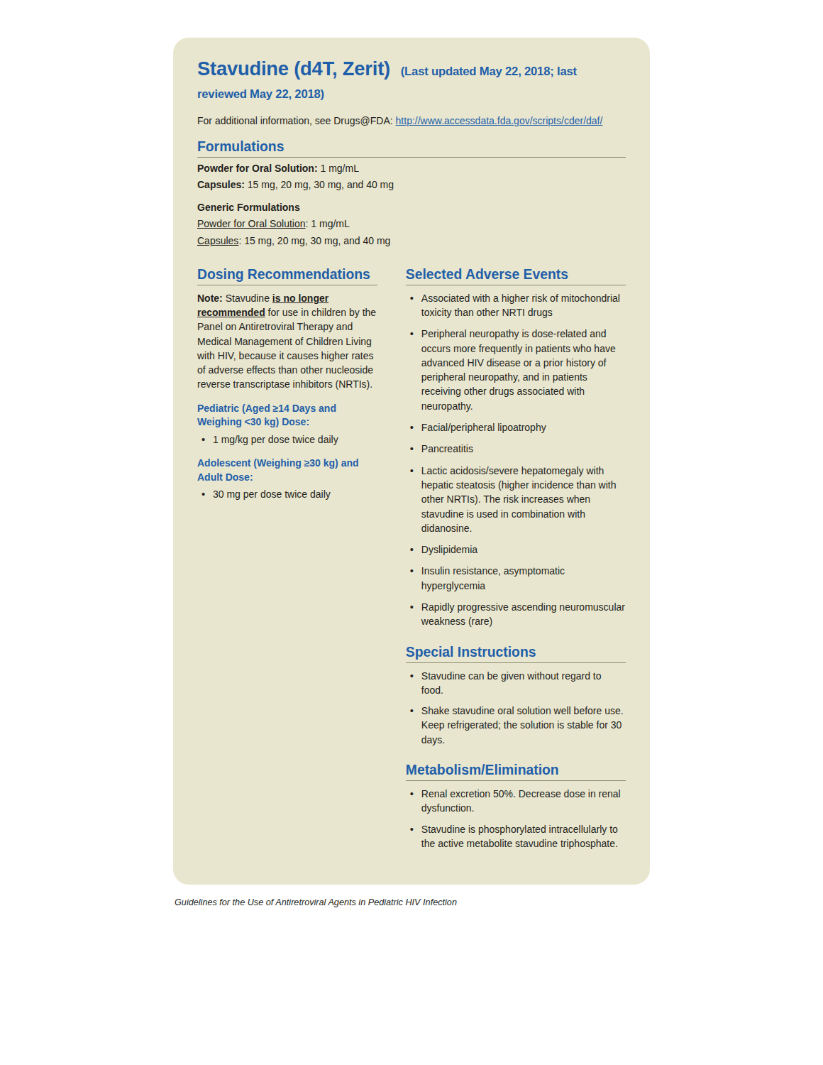Stavudine (d4T, Zerit) (Last updated May 22, 2018; last reviewed May 22, 2018)
For additional information, see Drugs@FDA: http://www.accessdata.fda.gov/scripts/cder/daf/
Formulations
Powder for Oral Solution: 1 mg/mL
Capsules: 15 mg, 20 mg, 30 mg, and 40 mg
Generic Formulations
Powder for Oral Solution: 1 mg/mL
Capsules: 15 mg, 20 mg, 30 mg, and 40 mg
Dosing Recommendations
Note: Stavudine is no longer recommended for use in children by the Panel on Antiretroviral Therapy and Medical Management of Children Living with HIV, because it causes higher rates of adverse effects than other nucleoside reverse transcriptase inhibitors (NRTIs).
Pediatric (Aged ≥14 Days and Weighing <30 kg) Dose:
1 mg/kg per dose twice daily
Adolescent (Weighing ≥30 kg) and Adult Dose:
30 mg per dose twice daily
Selected Adverse Events
Associated with a higher risk of mitochondrial toxicity than other NRTI drugs
Peripheral neuropathy is dose-related and occurs more frequently in patients who have advanced HIV disease or a prior history of peripheral neuropathy, and in patients receiving other drugs associated with neuropathy.
Facial/peripheral lipoatrophy
Pancreatitis
Lactic acidosis/severe hepatomegaly with hepatic steatosis (higher incidence than with other NRTIs). The risk increases when stavudine is used in combination with didanosine.
Dyslipidemia
Insulin resistance, asymptomatic hyperglycemia
Rapidly progressive ascending neuromuscular weakness (rare)
Special Instructions
Stavudine can be given without regard to food.
Shake stavudine oral solution well before use. Keep refrigerated; the solution is stable for 30 days.
Metabolism/Elimination
Renal excretion 50%. Decrease dose in renal dysfunction.
Stavudine is phosphorylated intracellularly to the active metabolite stavudine triphosphate.
Guidelines for the Use of Antiretroviral Agents in Pediatric HIV Infection